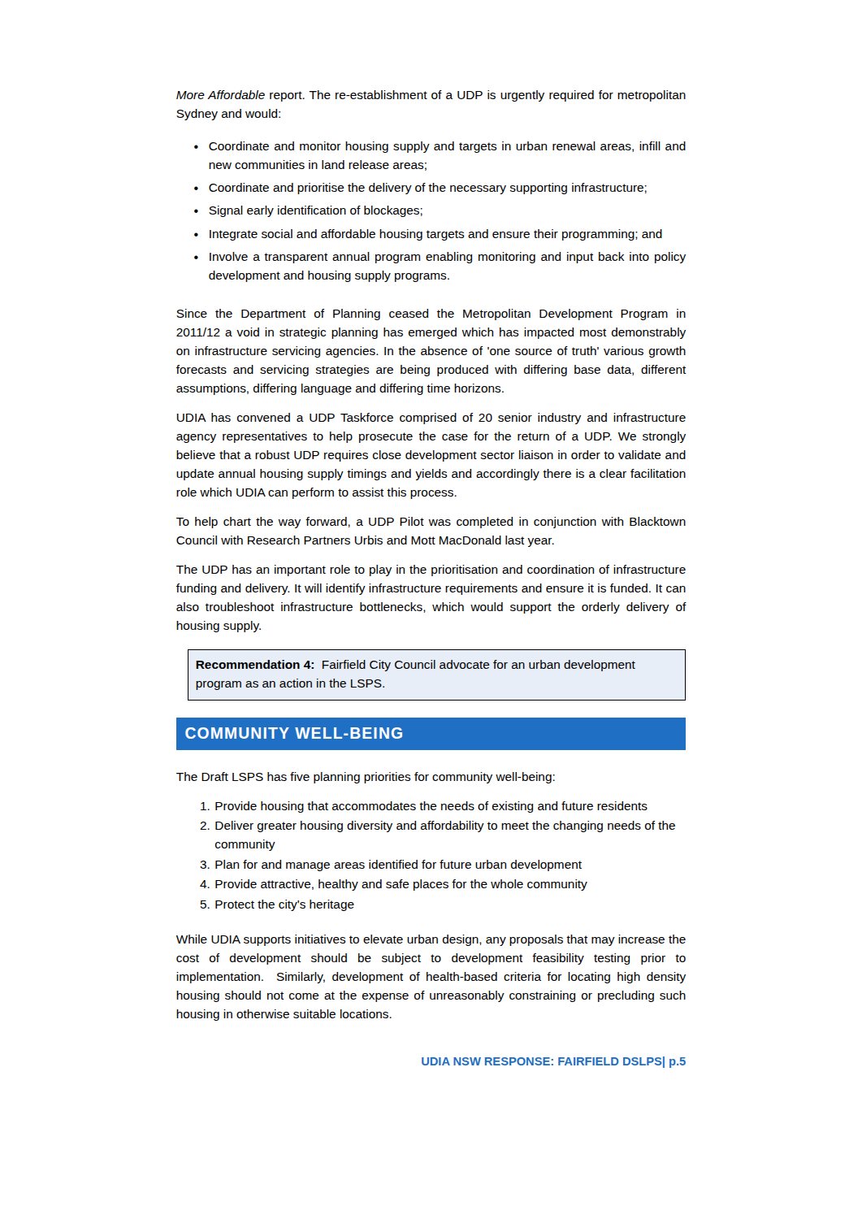More Affordable report. The re-establishment of a UDP is urgently required for metropolitan Sydney and would:
Coordinate and monitor housing supply and targets in urban renewal areas, infill and new communities in land release areas;
Coordinate and prioritise the delivery of the necessary supporting infrastructure;
Signal early identification of blockages;
Integrate social and affordable housing targets and ensure their programming; and
Involve a transparent annual program enabling monitoring and input back into policy development and housing supply programs.
Since the Department of Planning ceased the Metropolitan Development Program in 2011/12 a void in strategic planning has emerged which has impacted most demonstrably on infrastructure servicing agencies. In the absence of 'one source of truth' various growth forecasts and servicing strategies are being produced with differing base data, different assumptions, differing language and differing time horizons.
UDIA has convened a UDP Taskforce comprised of 20 senior industry and infrastructure agency representatives to help prosecute the case for the return of a UDP. We strongly believe that a robust UDP requires close development sector liaison in order to validate and update annual housing supply timings and yields and accordingly there is a clear facilitation role which UDIA can perform to assist this process.
To help chart the way forward, a UDP Pilot was completed in conjunction with Blacktown Council with Research Partners Urbis and Mott MacDonald last year.
The UDP has an important role to play in the prioritisation and coordination of infrastructure funding and delivery. It will identify infrastructure requirements and ensure it is funded. It can also troubleshoot infrastructure bottlenecks, which would support the orderly delivery of housing supply.
Recommendation 4: Fairfield City Council advocate for an urban development program as an action in the LSPS.
COMMUNITY WELL-BEING
The Draft LSPS has five planning priorities for community well-being:
Provide housing that accommodates the needs of existing and future residents
Deliver greater housing diversity and affordability to meet the changing needs of the community
Plan for and manage areas identified for future urban development
Provide attractive, healthy and safe places for the whole community
Protect the city's heritage
While UDIA supports initiatives to elevate urban design, any proposals that may increase the cost of development should be subject to development feasibility testing prior to implementation. Similarly, development of health-based criteria for locating high density housing should not come at the expense of unreasonably constraining or precluding such housing in otherwise suitable locations.
UDIA NSW RESPONSE: FAIRFIELD DSLPS| p.5